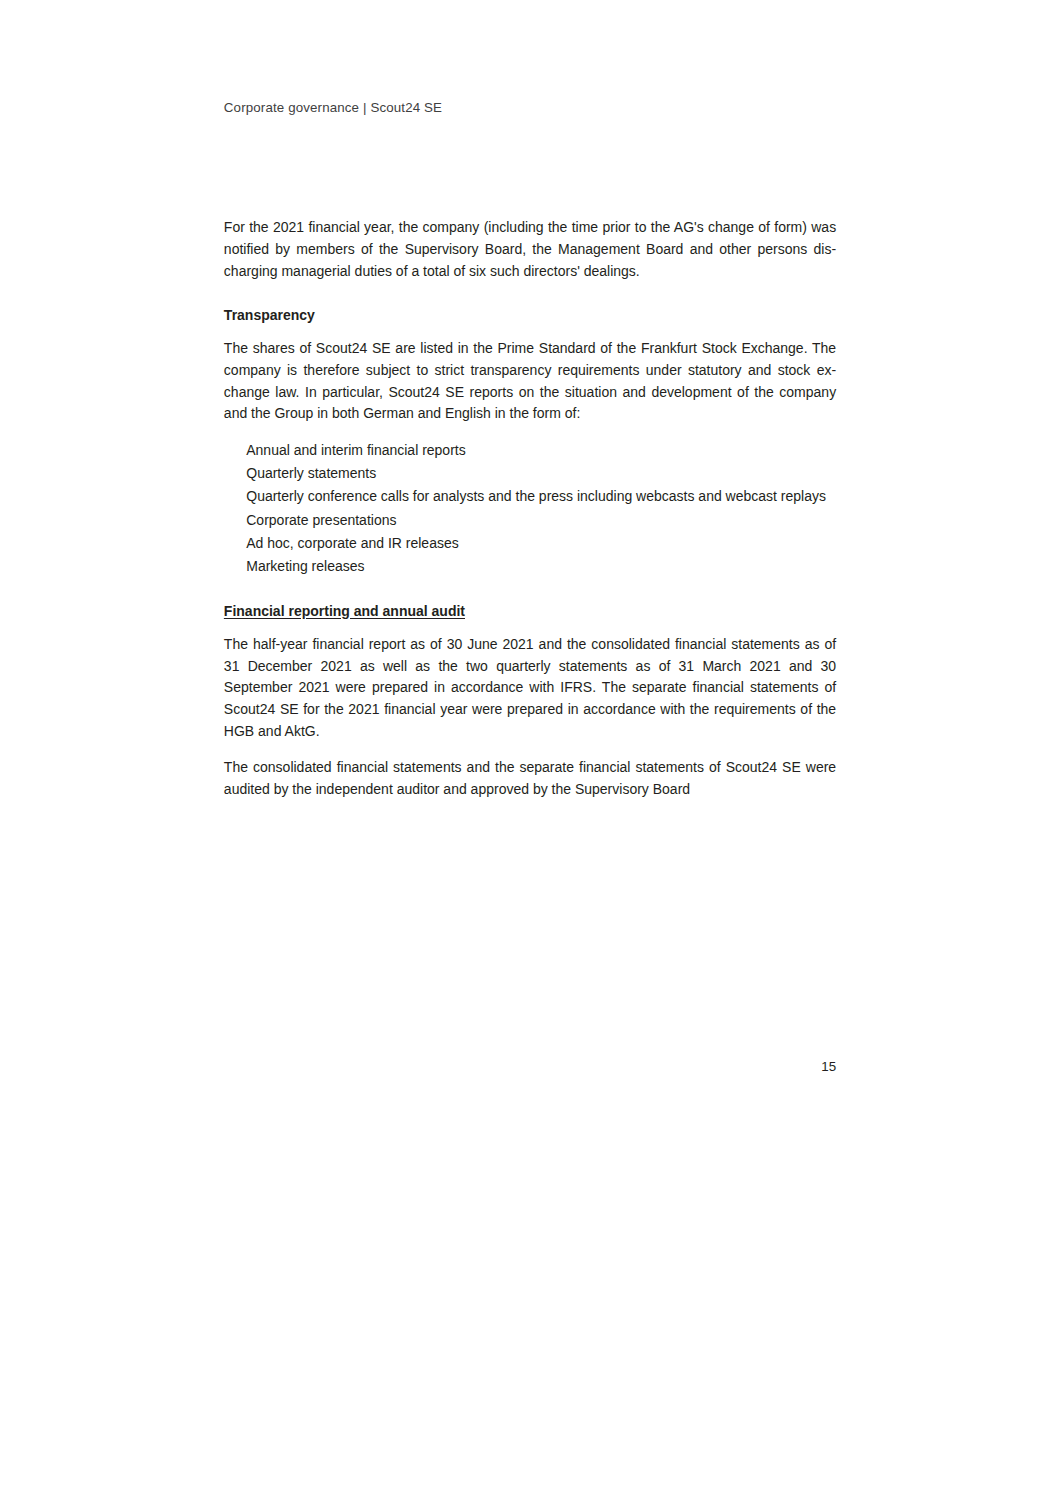Corporate governance | Scout24 SE
For the 2021 financial year, the company (including the time prior to the AG's change of form) was notified by members of the Supervisory Board, the Management Board and other persons discharging managerial duties of a total of six such directors' dealings.
Transparency
The shares of Scout24 SE are listed in the Prime Standard of the Frankfurt Stock Exchange. The company is therefore subject to strict transparency requirements under statutory and stock exchange law. In particular, Scout24 SE reports on the situation and development of the company and the Group in both German and English in the form of:
Annual and interim financial reports
Quarterly statements
Quarterly conference calls for analysts and the press including webcasts and webcast replays
Corporate presentations
Ad hoc, corporate and IR releases
Marketing releases
Financial reporting and annual audit
The half-year financial report as of 30 June 2021 and the consolidated financial statements as of 31 December 2021 as well as the two quarterly statements as of 31 March 2021 and 30 September 2021 were prepared in accordance with IFRS. The separate financial statements of Scout24 SE for the 2021 financial year were prepared in accordance with the requirements of the HGB and AktG.
The consolidated financial statements and the separate financial statements of Scout24 SE were audited by the independent auditor and approved by the Supervisory Board
15